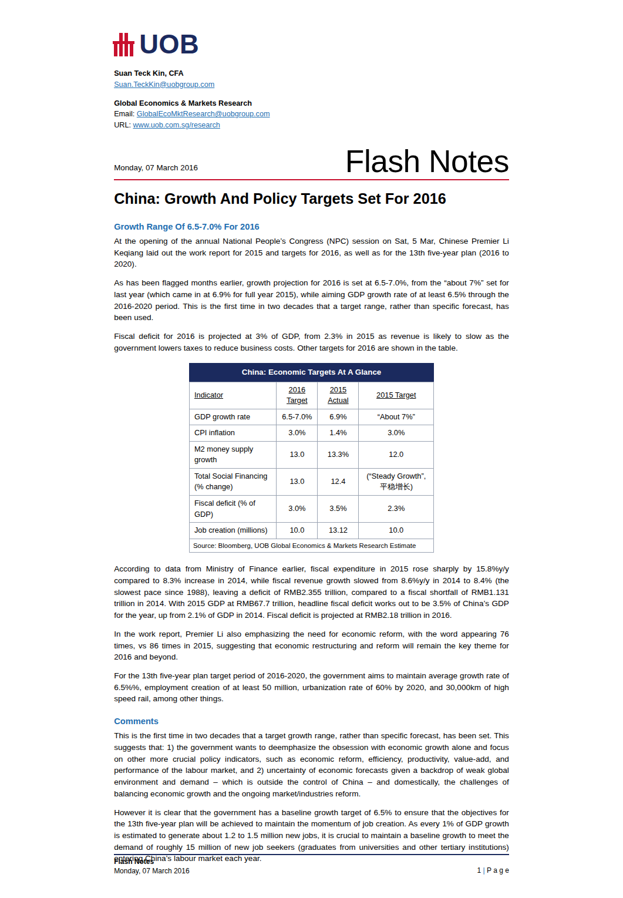UOB
Suan Teck Kin, CFA
Suan.TeckKin@uobgroup.com
Global Economics & Markets Research
Email: GlobalEcoMktResearch@uobgroup.com
URL: www.uob.com.sg/research
Monday, 07 March 2016
Flash Notes
China: Growth And Policy Targets Set For 2016
Growth Range Of 6.5-7.0% For 2016
At the opening of the annual National People’s Congress (NPC) session on Sat, 5 Mar, Chinese Premier Li Keqiang laid out the work report for 2015 and targets for 2016, as well as for the 13th five-year plan (2016 to 2020).
As has been flagged months earlier, growth projection for 2016 is set at 6.5-7.0%, from the “about 7%” set for last year (which came in at 6.9% for full year 2015), while aiming GDP growth rate of at least 6.5% through the 2016-2020 period. This is the first time in two decades that a target range, rather than specific forecast, has been used.
Fiscal deficit for 2016 is projected at 3% of GDP, from 2.3% in 2015 as revenue is likely to slow as the government lowers taxes to reduce business costs. Other targets for 2016 are shown in the table.
China: Economic Targets At A Glance
| Indicator | 2016 Target | 2015 Actual | 2015 Target |
| --- | --- | --- | --- |
| GDP growth rate | 6.5-7.0% | 6.9% | “About 7%” |
| CPI inflation | 3.0% | 1.4% | 3.0% |
| M2 money supply growth | 13.0 | 13.3% | 12.0 |
| Total Social Financing (% change) | 13.0 | 12.4 | (“Steady Growth”, 平稳增长) |
| Fiscal deficit (% of GDP) | 3.0% | 3.5% | 2.3% |
| Job creation (millions) | 10.0 | 13.12 | 10.0 |
| Source: Bloomberg, UOB Global Economics & Markets Research Estimate |
According to data from Ministry of Finance earlier, fiscal expenditure in 2015 rose sharply by 15.8%y/y compared to 8.3% increase in 2014, while fiscal revenue growth slowed from 8.6%y/y in 2014 to 8.4% (the slowest pace since 1988), leaving a deficit of RMB2.355 trillion, compared to a fiscal shortfall of RMB1.131 trillion in 2014. With 2015 GDP at RMB67.7 trillion, headline fiscal deficit works out to be 3.5% of China’s GDP for the year, up from 2.1% of GDP in 2014. Fiscal deficit is projected at RMB2.18 trillion in 2016.
In the work report, Premier Li also emphasizing the need for economic reform, with the word appearing 76 times, vs 86 times in 2015, suggesting that economic restructuring and reform will remain the key theme for 2016 and beyond.
For the 13th five-year plan target period of 2016-2020, the government aims to maintain average growth rate of 6.5%%, employment creation of at least 50 million, urbanization rate of 60% by 2020, and 30,000km of high speed rail, among other things.
Comments
This is the first time in two decades that a target growth range, rather than specific forecast, has been set. This suggests that: 1) the government wants to deemphasize the obsession with economic growth alone and focus on other more crucial policy indicators, such as economic reform, efficiency, productivity, value-add, and performance of the labour market, and 2) uncertainty of economic forecasts given a backdrop of weak global environment and demand – which is outside the control of China – and domestically, the challenges of balancing economic growth and the ongoing market/industries reform.
However it is clear that the government has a baseline growth target of 6.5% to ensure that the objectives for the 13th five-year plan will be achieved to maintain the momentum of job creation. As every 1% of GDP growth is estimated to generate about 1.2 to 1.5 million new jobs, it is crucial to maintain a baseline growth to meet the demand of roughly 15 million of new job seekers (graduates from universities and other tertiary institutions) entering China’s labour market each year.
Flash Notes
Monday, 07 March 2016
1 | P a g e